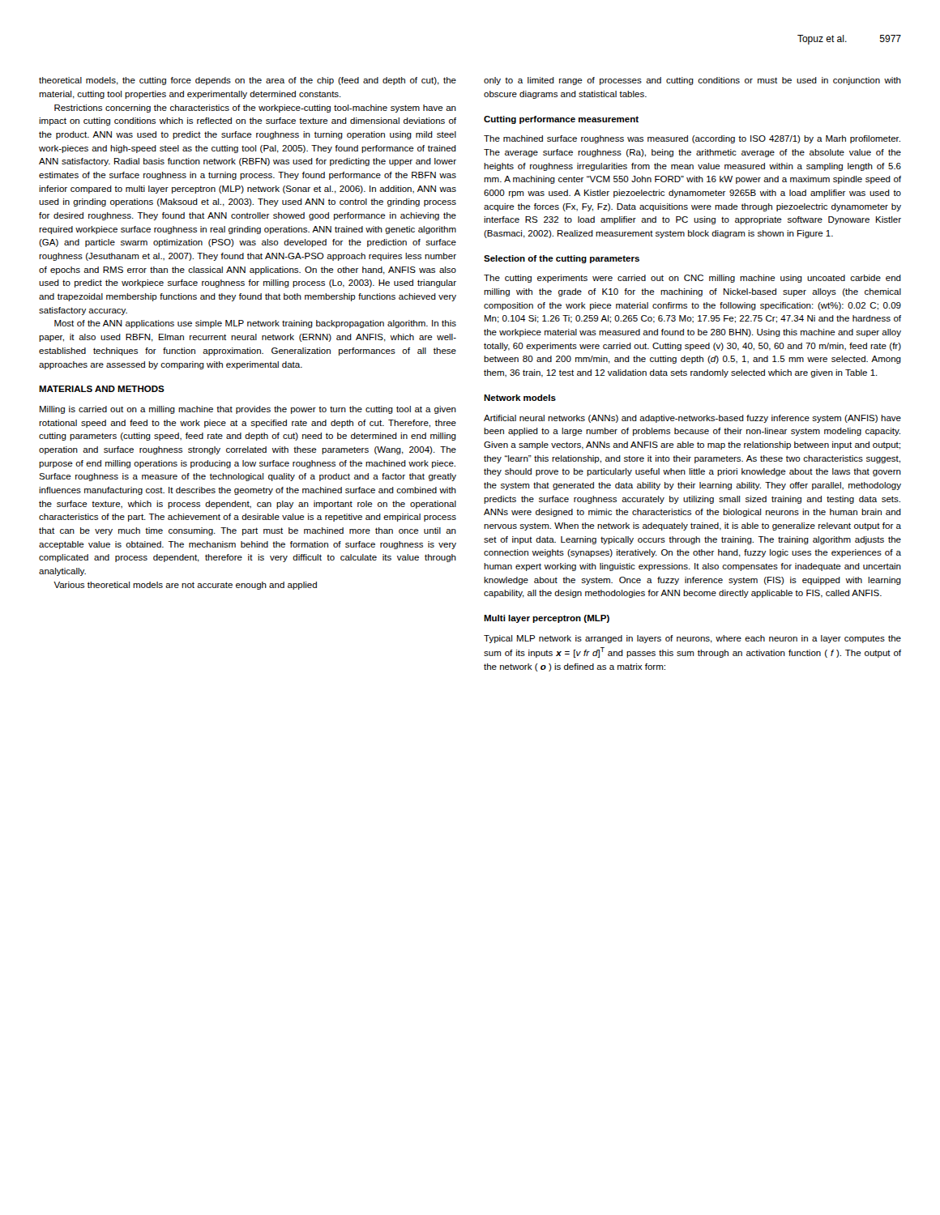Topuz et al. 5977
theoretical models, the cutting force depends on the area of the chip (feed and depth of cut), the material, cutting tool properties and experimentally determined constants.
Restrictions concerning the characteristics of the workpiece-cutting tool-machine system have an impact on cutting conditions which is reflected on the surface texture and dimensional deviations of the product. ANN was used to predict the surface roughness in turning operation using mild steel work-pieces and high-speed steel as the cutting tool (Pal, 2005). They found performance of trained ANN satisfactory. Radial basis function network (RBFN) was used for predicting the upper and lower estimates of the surface roughness in a turning process. They found performance of the RBFN was inferior compared to multi layer perceptron (MLP) network (Sonar et al., 2006). In addition, ANN was used in grinding operations (Maksoud et al., 2003). They used ANN to control the grinding process for desired roughness. They found that ANN controller showed good performance in achieving the required workpiece surface roughness in real grinding operations. ANN trained with genetic algorithm (GA) and particle swarm optimization (PSO) was also developed for the prediction of surface roughness (Jesuthanam et al., 2007). They found that ANN-GA-PSO approach requires less number of epochs and RMS error than the classical ANN applications. On the other hand, ANFIS was also used to predict the workpiece surface roughness for milling process (Lo, 2003). He used triangular and trapezoidal membership functions and they found that both membership functions achieved very satisfactory accuracy.
Most of the ANN applications use simple MLP network training backpropagation algorithm. In this paper, it also used RBFN, Elman recurrent neural network (ERNN) and ANFIS, which are well-established techniques for function approximation. Generalization performances of all these approaches are assessed by comparing with experimental data.
MATERIALS AND METHODS
Milling is carried out on a milling machine that provides the power to turn the cutting tool at a given rotational speed and feed to the work piece at a specified rate and depth of cut. Therefore, three cutting parameters (cutting speed, feed rate and depth of cut) need to be determined in end milling operation and surface roughness strongly correlated with these parameters (Wang, 2004). The purpose of end milling operations is producing a low surface roughness of the machined work piece. Surface roughness is a measure of the technological quality of a product and a factor that greatly influences manufacturing cost. It describes the geometry of the machined surface and combined with the surface texture, which is process dependent, can play an important role on the operational characteristics of the part. The achievement of a desirable value is a repetitive and empirical process that can be very much time consuming. The part must be machined more than once until an acceptable value is obtained. The mechanism behind the formation of surface roughness is very complicated and process dependent, therefore it is very difficult to calculate its value through analytically.
Various theoretical models are not accurate enough and applied
only to a limited range of processes and cutting conditions or must be used in conjunction with obscure diagrams and statistical tables.
Cutting performance measurement
The machined surface roughness was measured (according to ISO 4287/1) by a Marh profilometer. The average surface roughness (Ra), being the arithmetic average of the absolute value of the heights of roughness irregularities from the mean value measured within a sampling length of 5.6 mm. A machining center “VCM 550 John FORD” with 16 kW power and a maximum spindle speed of 6000 rpm was used. A Kistler piezoelectric dynamometer 9265B with a load amplifier was used to acquire the forces (Fx, Fy, Fz). Data acquisitions were made through piezoelectric dynamometer by interface RS 232 to load amplifier and to PC using to appropriate software Dynoware Kistler (Basmaci, 2002). Realized measurement system block diagram is shown in Figure 1.
Selection of the cutting parameters
The cutting experiments were carried out on CNC milling machine using uncoated carbide end milling with the grade of K10 for the machining of Nickel-based super alloys (the chemical composition of the work piece material confirms to the following specification: (wt%): 0.02 C; 0.09 Mn; 0.104 Si; 1.26 Ti; 0.259 Al; 0.265 Co; 6.73 Mo; 17.95 Fe; 22.75 Cr; 47.34 Ni and the hardness of the workpiece material was measured and found to be 280 BHN). Using this machine and super alloy totally, 60 experiments were carried out. Cutting speed (v) 30, 40, 50, 60 and 70 m/min, feed rate (fr) between 80 and 200 mm/min, and the cutting depth (d) 0.5, 1, and 1.5 mm were selected. Among them, 36 train, 12 test and 12 validation data sets randomly selected which are given in Table 1.
Network models
Artificial neural networks (ANNs) and adaptive-networks-based fuzzy inference system (ANFIS) have been applied to a large number of problems because of their non-linear system modeling capacity. Given a sample vectors, ANNs and ANFIS are able to map the relationship between input and output; they “learn” this relationship, and store it into their parameters. As these two characteristics suggest, they should prove to be particularly useful when little a priori knowledge about the laws that govern the system that generated the data ability by their learning ability. They offer parallel, methodology predicts the surface roughness accurately by utilizing small sized training and testing data sets. ANNs were designed to mimic the characteristics of the biological neurons in the human brain and nervous system. When the network is adequately trained, it is able to generalize relevant output for a set of input data. Learning typically occurs through the training. The training algorithm adjusts the connection weights (synapses) iteratively. On the other hand, fuzzy logic uses the experiences of a human expert working with linguistic expressions. It also compensates for inadequate and uncertain knowledge about the system. Once a fuzzy inference system (FIS) is equipped with learning capability, all the design methodologies for ANN become directly applicable to FIS, called ANFIS.
Multi layer perceptron (MLP)
Typical MLP network is arranged in layers of neurons, where each neuron in a layer computes the sum of its inputs x = [v fr d]T and passes this sum through an activation function ( f ). The output of the network ( o ) is defined as a matrix form: